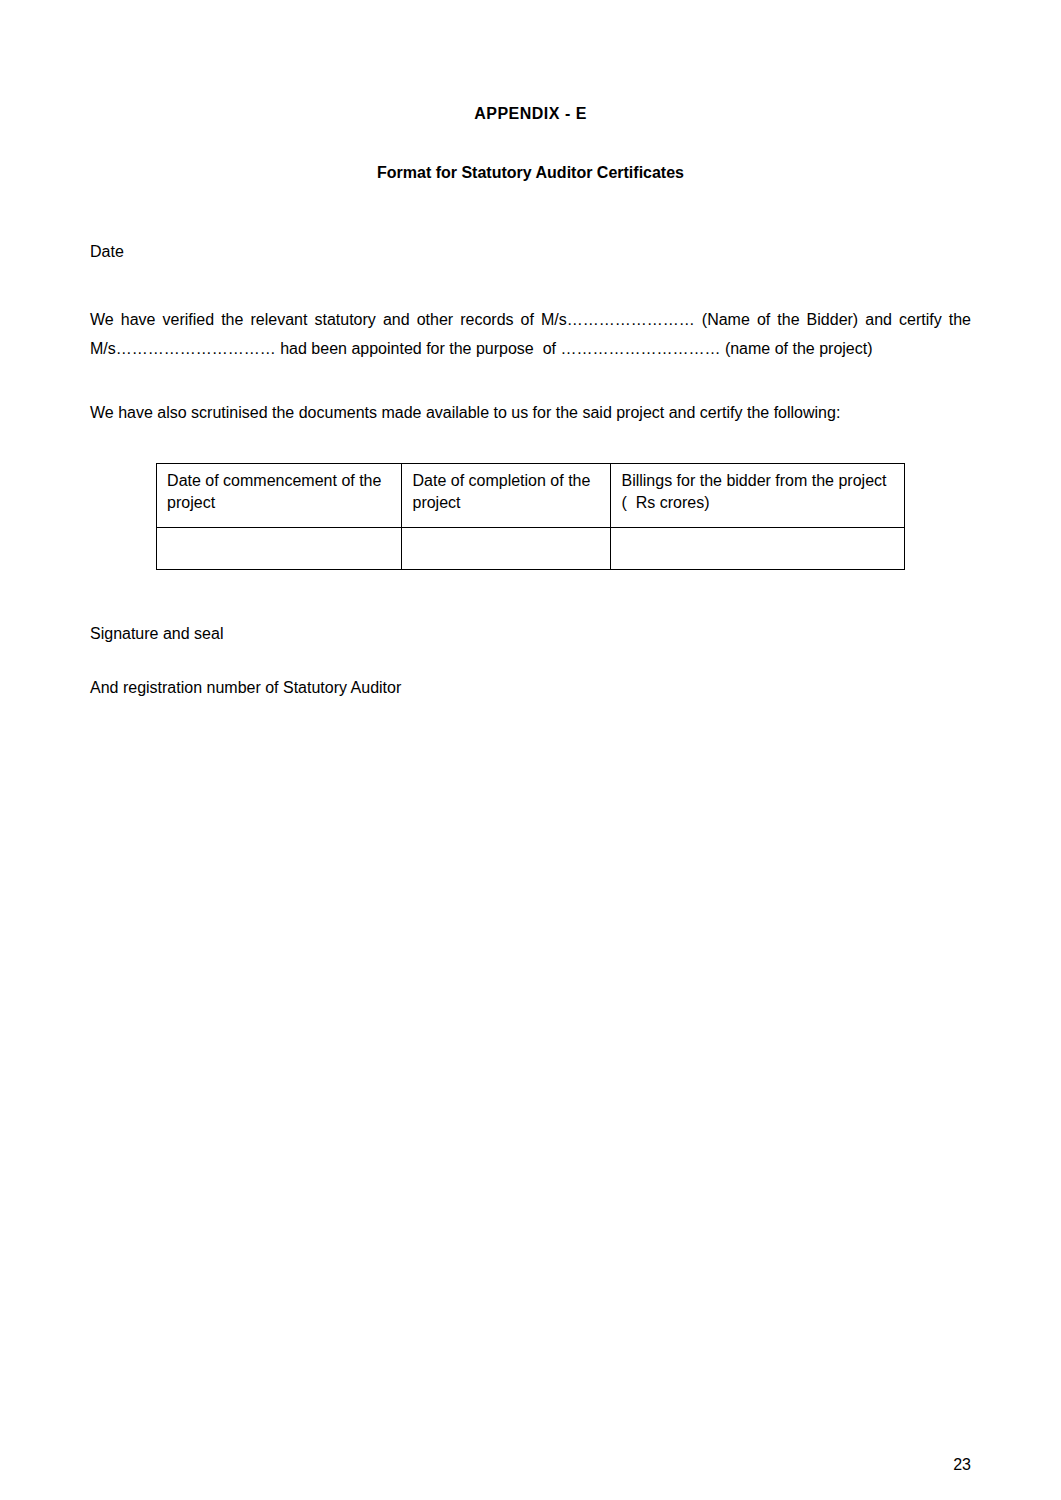APPENDIX - E
Format for Statutory Auditor Certificates
Date
We have verified the relevant statutory and other records of M/s…………………… (Name of the Bidder) and certify the M/s………………………… had been appointed for the purpose of ………………………… (name of the project)
We have also scrutinised the documents made available to us for the said project and certify the following:
| Date of commencement of the project | Date of completion of the project | Billings for the bidder from the project ( Rs crores) |
Signature and seal
And registration number of Statutory Auditor
23